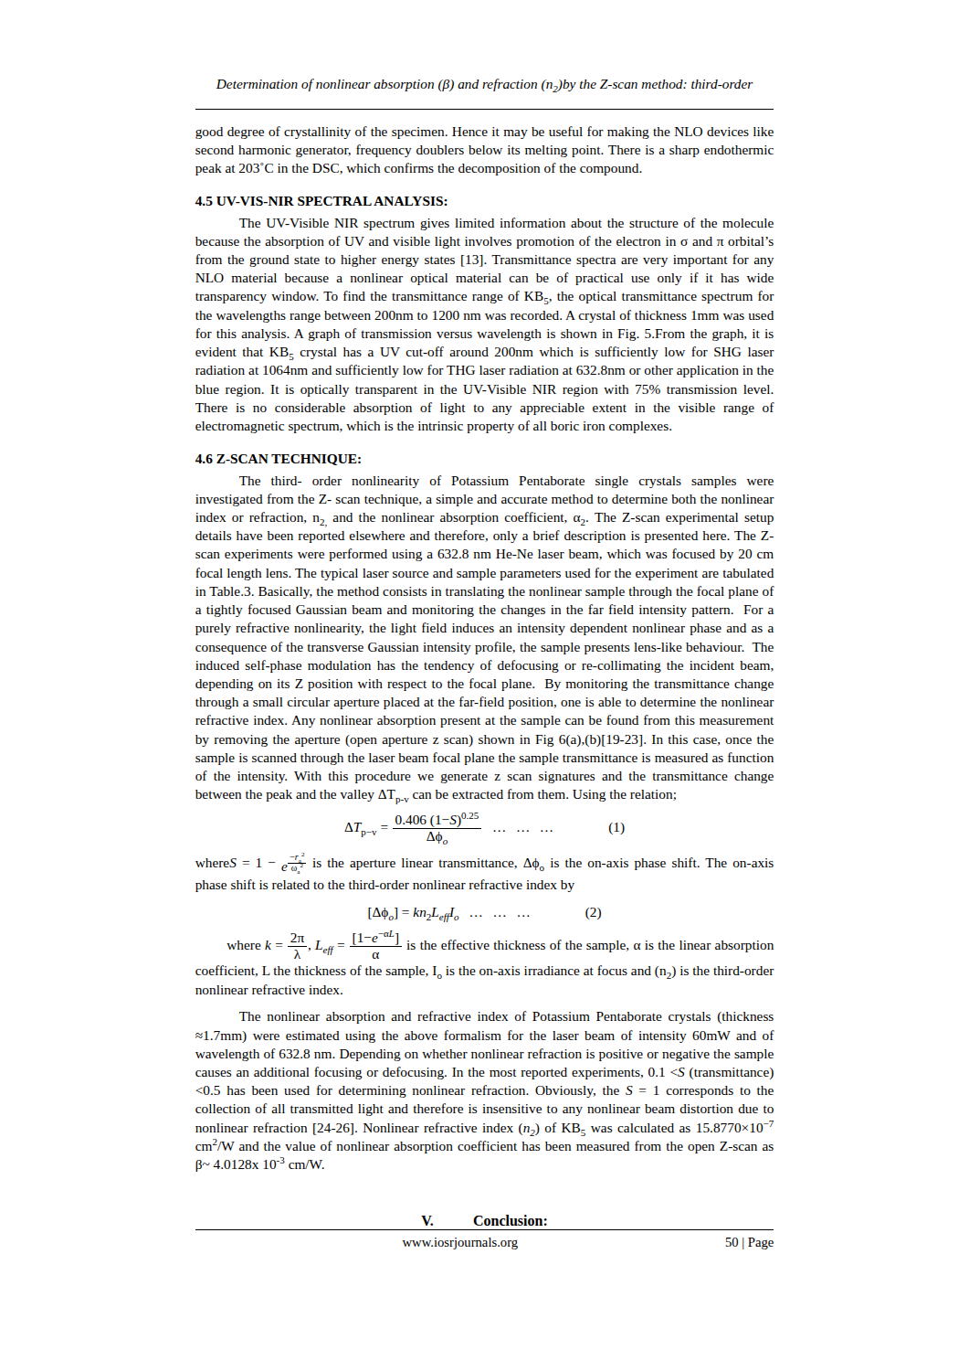Determination of nonlinear absorption (β) and refraction (n2)by the Z-scan method: third-order
good degree of crystallinity of the specimen. Hence it may be useful for making the NLO devices like second harmonic generator, frequency doublers below its melting point. There is a sharp endothermic peak at 203˚C in the DSC, which confirms the decomposition of the compound.
4.5 UV-VIS-NIR SPECTRAL ANALYSIS:
The UV-Visible NIR spectrum gives limited information about the structure of the molecule because the absorption of UV and visible light involves promotion of the electron in σ and π orbital’s from the ground state to higher energy states [13]. Transmittance spectra are very important for any NLO material because a nonlinear optical material can be of practical use only if it has wide transparency window. To find the transmittance range of KB5, the optical transmittance spectrum for the wavelengths range between 200nm to 1200 nm was recorded. A crystal of thickness 1mm was used for this analysis. A graph of transmission versus wavelength is shown in Fig. 5.From the graph, it is evident that KB5 crystal has a UV cut-off around 200nm which is sufficiently low for SHG laser radiation at 1064nm and sufficiently low for THG laser radiation at 632.8nm or other application in the blue region. It is optically transparent in the UV-Visible NIR region with 75% transmission level. There is no considerable absorption of light to any appreciable extent in the visible range of electromagnetic spectrum, which is the intrinsic property of all boric iron complexes.
4.6 Z-SCAN TECHNIQUE:
The third- order nonlinearity of Potassium Pentaborate single crystals samples were investigated from the Z- scan technique, a simple and accurate method to determine both the nonlinear index or refraction, n2, and the nonlinear absorption coefficient, α2. The Z-scan experimental setup details have been reported elsewhere and therefore, only a brief description is presented here. The Z-scan experiments were performed using a 632.8 nm He-Ne laser beam, which was focused by 20 cm focal length lens. The typical laser source and sample parameters used for the experiment are tabulated in Table.3. Basically, the method consists in translating the nonlinear sample through the focal plane of a tightly focused Gaussian beam and monitoring the changes in the far field intensity pattern. For a purely refractive nonlinearity, the light field induces an intensity dependent nonlinear phase and as a consequence of the transverse Gaussian intensity profile, the sample presents lens-like behaviour. The induced self-phase modulation has the tendency of defocusing or re-collimating the incident beam, depending on its Z position with respect to the focal plane. By monitoring the transmittance change through a small circular aperture placed at the far-field position, one is able to determine the nonlinear refractive index. Any nonlinear absorption present at the sample can be found from this measurement by removing the aperture (open aperture z scan) shown in Fig 6(a),(b)[19-23]. In this case, once the sample is scanned through the laser beam focal plane the sample transmittance is measured as function of the intensity. With this procedure we generate z scan signatures and the transmittance change between the peak and the valley ΔTp-v can be extracted from them. Using the relation;
ΔTp−v = 0.406 (1−S)0.25 Δϕo … … … (1)
whereS = 1 − e−ra2 ωa2 is the aperture linear transmittance, Δϕo is the on-axis phase shift. The on-axis phase shift is related to the third-order nonlinear refractive index by
[Δϕo] = kn2LeffIo … … … (2)
where k = 2π λ, Leff = [1−e−αL] α is the effective thickness of the sample, α is the linear absorption coefficient, L the thickness of the sample, Io is the on-axis irradiance at focus and (n2) is the third-order nonlinear refractive index.
The nonlinear absorption and refractive index of Potassium Pentaborate crystals (thickness ≈1.7mm) were estimated using the above formalism for the laser beam of intensity 60mW and of wavelength of 632.8 nm. Depending on whether nonlinear refraction is positive or negative the sample causes an additional focusing or defocusing. In the most reported experiments, 0.1 <S (transmittance) <0.5 has been used for determining nonlinear refraction. Obviously, the S = 1 corresponds to the collection of all transmitted light and therefore is insensitive to any nonlinear beam distortion due to nonlinear refraction [24-26]. Nonlinear refractive index (n2) of KB5 was calculated as 15.8770×10−7 cm2/W and the value of nonlinear absorption coefficient has been measured from the open Z-scan as β~ 4.0128x 10-3 cm/W.
V. Conclusion:
www.iosrjournals.org 50 | Page